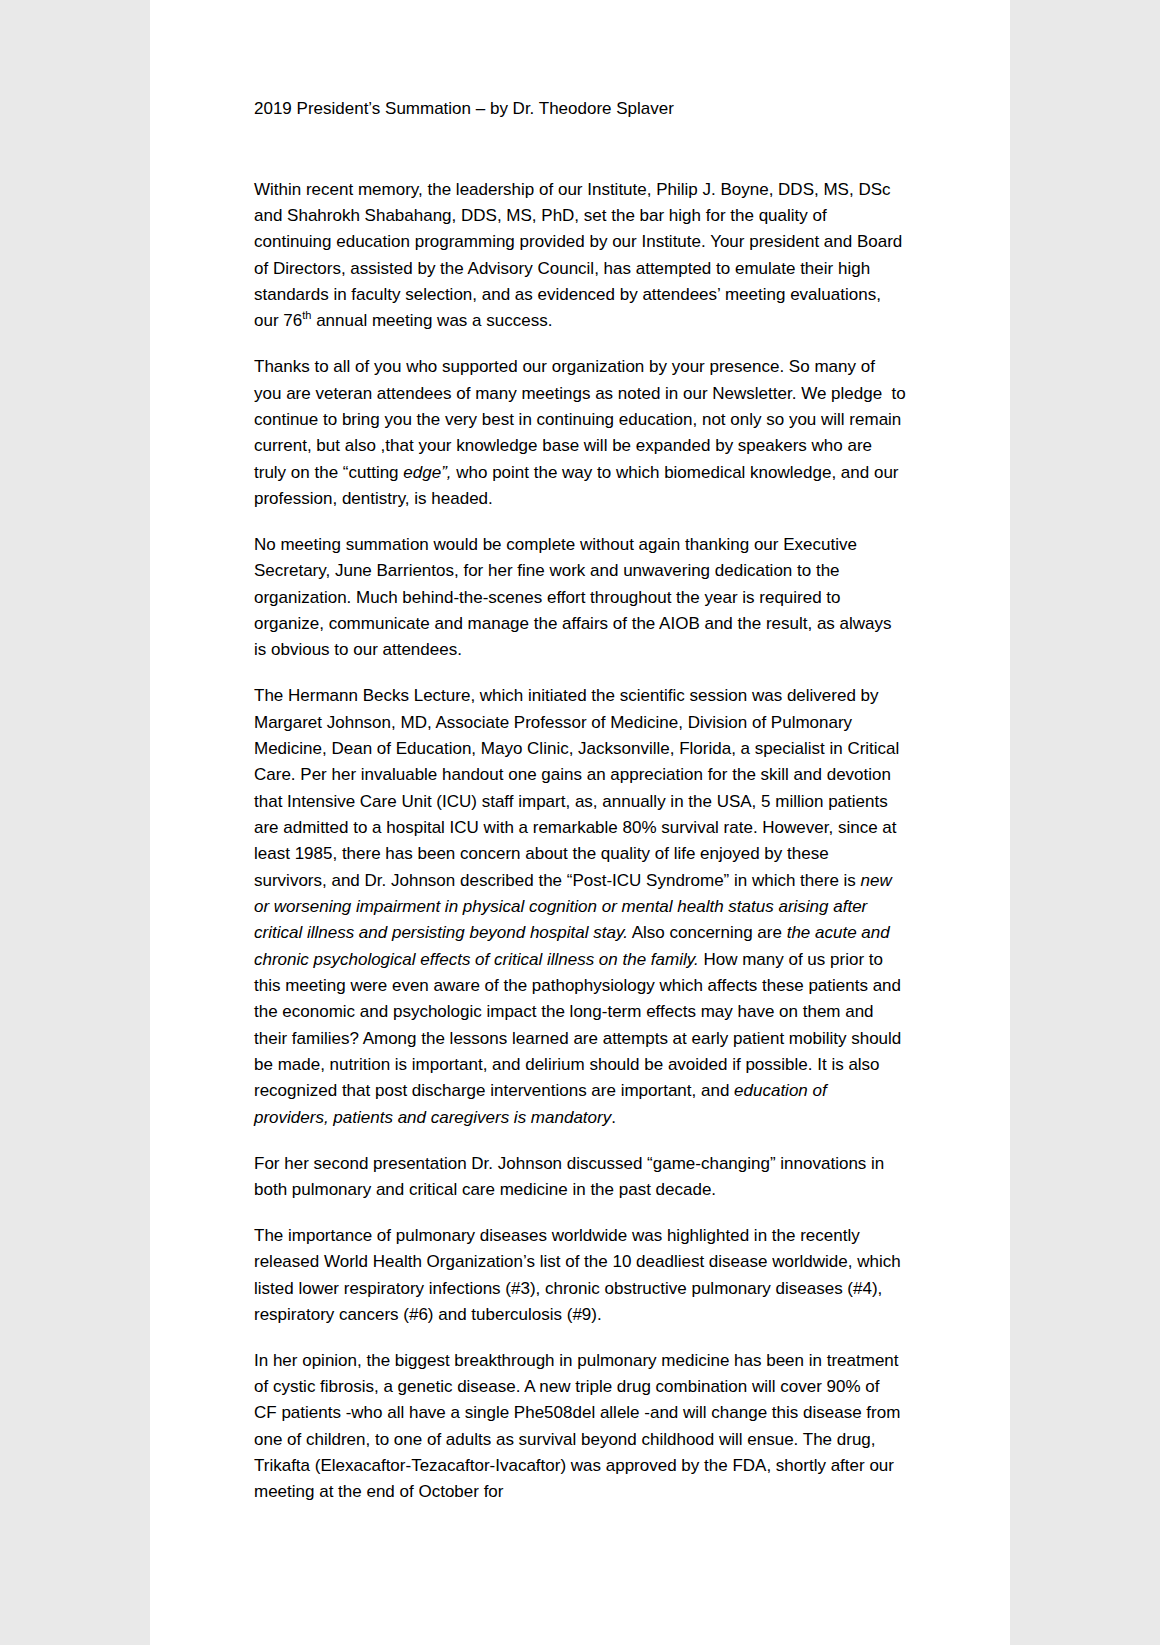2019 President’s Summation – by Dr. Theodore Splaver
Within recent memory, the leadership of our Institute, Philip J. Boyne, DDS, MS, DSc and Shahrokh Shabahang, DDS, MS, PhD, set the bar high for the quality of continuing education programming provided by our Institute. Your president and Board of Directors, assisted by the Advisory Council, has attempted to emulate their high standards in faculty selection, and as evidenced by attendees’ meeting evaluations, our 76th annual meeting was a success.
Thanks to all of you who supported our organization by your presence. So many of you are veteran attendees of many meetings as noted in our Newsletter. We pledge to continue to bring you the very best in continuing education, not only so you will remain current, but also ,that your knowledge base will be expanded by speakers who are truly on the “cutting edge”, who point the way to which biomedical knowledge, and our profession, dentistry, is headed.
No meeting summation would be complete without again thanking our Executive Secretary, June Barrientos, for her fine work and unwavering dedication to the organization. Much behind-the-scenes effort throughout the year is required to organize, communicate and manage the affairs of the AIOB and the result, as always is obvious to our attendees.
The Hermann Becks Lecture, which initiated the scientific session was delivered by Margaret Johnson, MD, Associate Professor of Medicine, Division of Pulmonary Medicine, Dean of Education, Mayo Clinic, Jacksonville, Florida, a specialist in Critical Care. Per her invaluable handout one gains an appreciation for the skill and devotion that Intensive Care Unit (ICU) staff impart, as, annually in the USA, 5 million patients are admitted to a hospital ICU with a remarkable 80% survival rate. However, since at least 1985, there has been concern about the quality of life enjoyed by these survivors, and Dr. Johnson described the “Post-ICU Syndrome” in which there is new or worsening impairment in physical cognition or mental health status arising after critical illness and persisting beyond hospital stay. Also concerning are the acute and chronic psychological effects of critical illness on the family. How many of us prior to this meeting were even aware of the pathophysiology which affects these patients and the economic and psychologic impact the long-term effects may have on them and their families? Among the lessons learned are attempts at early patient mobility should be made, nutrition is important, and delirium should be avoided if possible. It is also recognized that post discharge interventions are important, and education of providers, patients and caregivers is mandatory.
For her second presentation Dr. Johnson discussed “game-changing” innovations in both pulmonary and critical care medicine in the past decade.
The importance of pulmonary diseases worldwide was highlighted in the recently released World Health Organization’s list of the 10 deadliest disease worldwide, which listed lower respiratory infections (#3), chronic obstructive pulmonary diseases (#4), respiratory cancers (#6) and tuberculosis (#9).
In her opinion, the biggest breakthrough in pulmonary medicine has been in treatment of cystic fibrosis, a genetic disease. A new triple drug combination will cover 90% of CF patients -who all have a single Phe508del allele -and will change this disease from one of children, to one of adults as survival beyond childhood will ensue. The drug, Trikafta (Elexacaftor-Tezacaftor-Ivacaftor) was approved by the FDA, shortly after our meeting at the end of October for